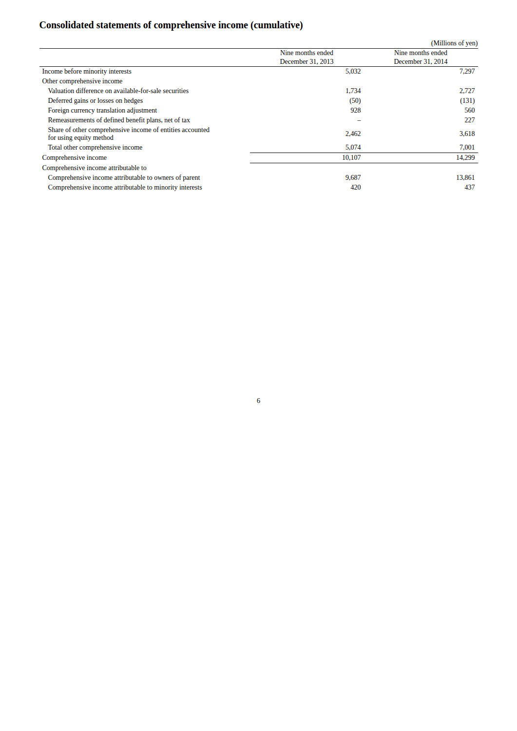Consolidated statements of comprehensive income (cumulative)
(Millions of yen)
| | Nine months ended | Nine months ended |
| --- | --- | --- |
| | December 31, 2013 | December 31, 2014 |
| Income before minority interests | 5,032 | 7,297 |
| Other comprehensive income | | |
| Valuation difference on available-for-sale securities | 1,734 | 2,727 |
| Deferred gains or losses on hedges | (50) | (131) |
| Foreign currency translation adjustment | 928 | 560 |
| Remeasurements of defined benefit plans, net of tax | – | 227 |
| Share of other comprehensive income of entities accounted for using equity method | 2,462 | 3,618 |
| Total other comprehensive income | 5,074 | 7,001 |
| Comprehensive income | 10,107 | 14,299 |
| Comprehensive income attributable to | | |
| Comprehensive income attributable to owners of parent | 9,687 | 13,861 |
| Comprehensive income attributable to minority interests | 420 | 437 |
6